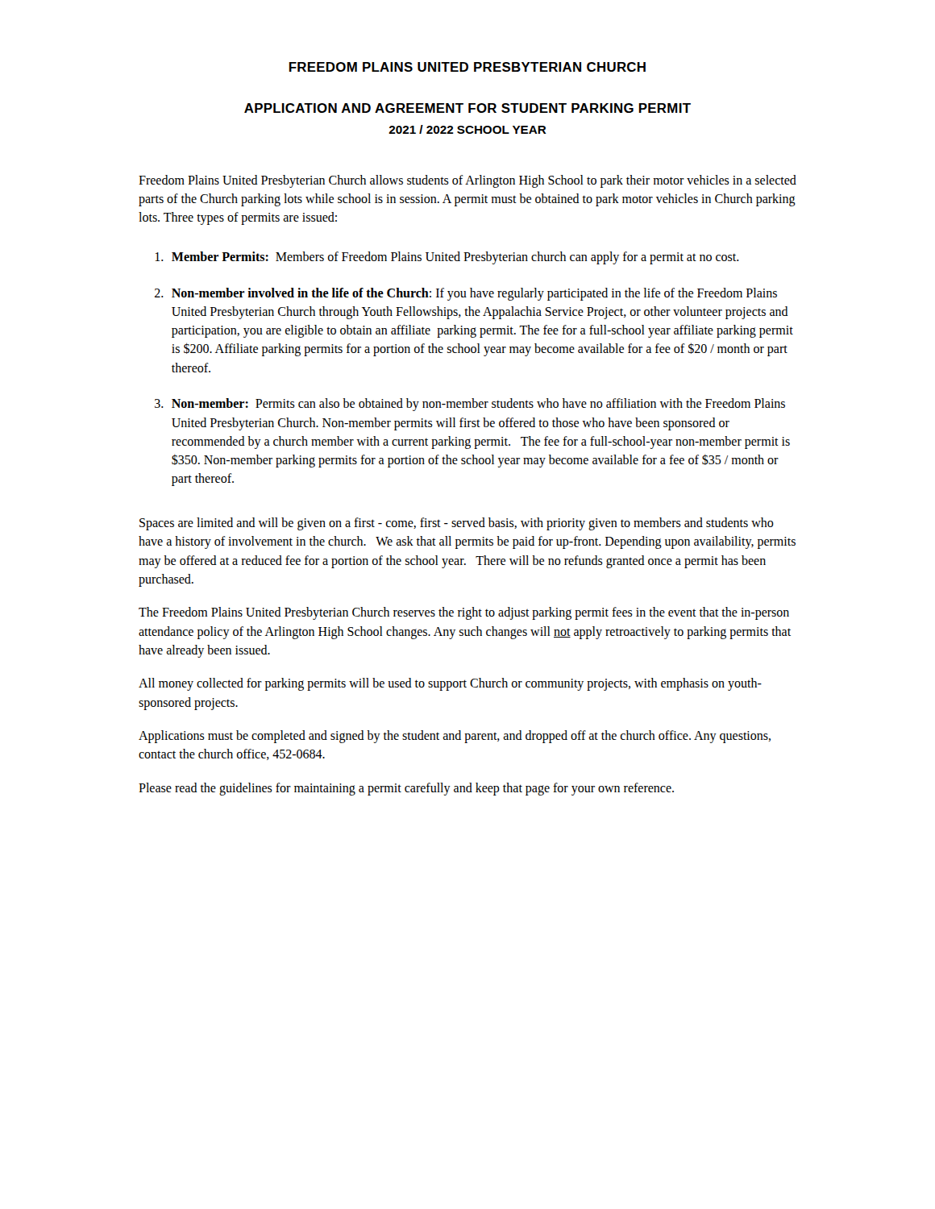FREEDOM PLAINS UNITED PRESBYTERIAN CHURCH
APPLICATION AND AGREEMENT FOR STUDENT PARKING PERMIT
2021 / 2022 SCHOOL YEAR
Freedom Plains United Presbyterian Church allows students of Arlington High School to park their motor vehicles in a selected parts of the Church parking lots while school is in session. A permit must be obtained to park motor vehicles in Church parking lots. Three types of permits are issued:
Member Permits: Members of Freedom Plains United Presbyterian church can apply for a permit at no cost.
Non-member involved in the life of the Church: If you have regularly participated in the life of the Freedom Plains United Presbyterian Church through Youth Fellowships, the Appalachia Service Project, or other volunteer projects and participation, you are eligible to obtain an affiliate parking permit. The fee for a full-school year affiliate parking permit is $200. Affiliate parking permits for a portion of the school year may become available for a fee of $20 / month or part thereof.
Non-member: Permits can also be obtained by non-member students who have no affiliation with the Freedom Plains United Presbyterian Church. Non-member permits will first be offered to those who have been sponsored or recommended by a church member with a current parking permit. The fee for a full-school-year non-member permit is $350. Non-member parking permits for a portion of the school year may become available for a fee of $35 / month or part thereof.
Spaces are limited and will be given on a first - come, first - served basis, with priority given to members and students who have a history of involvement in the church. We ask that all permits be paid for up-front. Depending upon availability, permits may be offered at a reduced fee for a portion of the school year. There will be no refunds granted once a permit has been purchased.
The Freedom Plains United Presbyterian Church reserves the right to adjust parking permit fees in the event that the in-person attendance policy of the Arlington High School changes. Any such changes will not apply retroactively to parking permits that have already been issued.
All money collected for parking permits will be used to support Church or community projects, with emphasis on youth-sponsored projects.
Applications must be completed and signed by the student and parent, and dropped off at the church office. Any questions, contact the church office, 452-0684.
Please read the guidelines for maintaining a permit carefully and keep that page for your own reference.